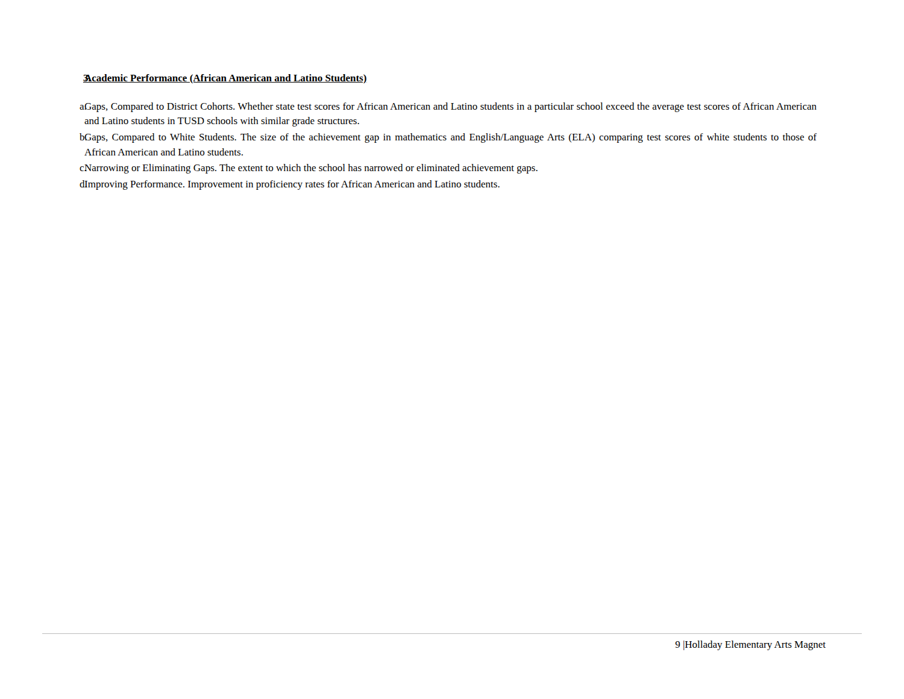3.
Academic Performance (African American and Latino Students)
a. Gaps, Compared to District Cohorts. Whether state test scores for African American and Latino students in a particular school exceed the average test scores of African American and Latino students in TUSD schools with similar grade structures.
b. Gaps, Compared to White Students. The size of the achievement gap in mathematics and English/Language Arts (ELA) comparing test scores of white students to those of African American and Latino students.
c. Narrowing or Eliminating Gaps. The extent to which the school has narrowed or eliminated achievement gaps.
d. Improving Performance. Improvement in proficiency rates for African American and Latino students.
9 |Holladay Elementary Arts Magnet